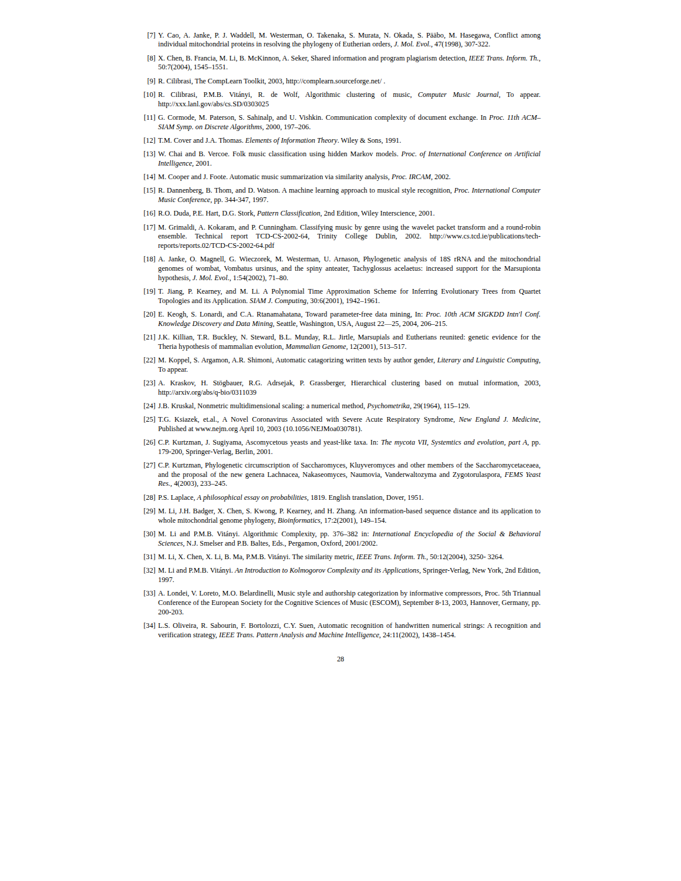[7] Y. Cao, A. Janke, P. J. Waddell, M. Westerman, O. Takenaka, S. Murata, N. Okada, S. Pääbo, M. Hasegawa, Conflict among individual mitochondrial proteins in resolving the phylogeny of Eutherian orders, J. Mol. Evol., 47(1998), 307-322.
[8] X. Chen, B. Francia, M. Li, B. McKinnon, A. Seker, Shared information and program plagiarism detection, IEEE Trans. Inform. Th., 50:7(2004), 1545–1551.
[9] R. Cilibrasi, The CompLearn Toolkit, 2003, http://complearn.sourceforge.net/ .
[10] R. Cilibrasi, P.M.B. Vitányi, R. de Wolf, Algorithmic clustering of music, Computer Music Journal, To appear. http://xxx.lanl.gov/abs/cs.SD/0303025
[11] G. Cormode, M. Paterson, S. Sahinalp, and U. Vishkin. Communication complexity of document exchange. In Proc. 11th ACM–SIAM Symp. on Discrete Algorithms, 2000, 197–206.
[12] T.M. Cover and J.A. Thomas. Elements of Information Theory. Wiley & Sons, 1991.
[13] W. Chai and B. Vercoe. Folk music classification using hidden Markov models. Proc. of International Conference on Artificial Intelligence, 2001.
[14] M. Cooper and J. Foote. Automatic music summarization via similarity analysis, Proc. IRCAM, 2002.
[15] R. Dannenberg, B. Thom, and D. Watson. A machine learning approach to musical style recognition, Proc. International Computer Music Conference, pp. 344-347, 1997.
[16] R.O. Duda, P.E. Hart, D.G. Stork, Pattern Classification, 2nd Edition, Wiley Interscience, 2001.
[17] M. Grimaldi, A. Kokaram, and P. Cunningham. Classifying music by genre using the wavelet packet transform and a round-robin ensemble. Technical report TCD-CS-2002-64, Trinity College Dublin, 2002. http://www.cs.tcd.ie/publications/tech-reports/reports.02/TCD-CS-2002-64.pdf
[18] A. Janke, O. Magnell, G. Wieczorek, M. Westerman, U. Arnason, Phylogenetic analysis of 18S rRNA and the mitochondrial genomes of wombat, Vombatus ursinus, and the spiny anteater, Tachyglossus acelaetus: increased support for the Marsupionta hypothesis, J. Mol. Evol., 1:54(2002), 71–80.
[19] T. Jiang, P. Kearney, and M. Li. A Polynomial Time Approximation Scheme for Inferring Evolutionary Trees from Quartet Topologies and its Application. SIAM J. Computing, 30:6(2001), 1942–1961.
[20] E. Keogh, S. Lonardi, and C.A. Rtanamahatana, Toward parameter-free data mining, In: Proc. 10th ACM SIGKDD Intn'l Conf. Knowledge Discovery and Data Mining, Seattle, Washington, USA, August 22—25, 2004, 206–215.
[21] J.K. Killian, T.R. Buckley, N. Steward, B.L. Munday, R.L. Jirtle, Marsupials and Eutherians reunited: genetic evidence for the Theria hypothesis of mammalian evolution, Mammalian Genome, 12(2001), 513–517.
[22] M. Koppel, S. Argamon, A.R. Shimoni, Automatic catagorizing written texts by author gender, Literary and Linguistic Computing, To appear.
[23] A. Kraskov, H. Stögbauer, R.G. Adrsejak, P. Grassberger, Hierarchical clustering based on mutual information, 2003, http://arxiv.org/abs/q-bio/0311039
[24] J.B. Kruskal, Nonmetric multidimensional scaling: a numerical method, Psychometrika, 29(1964), 115–129.
[25] T.G. Ksiazek, et.al., A Novel Coronavirus Associated with Severe Acute Respiratory Syndrome, New England J. Medicine, Published at www.nejm.org April 10, 2003 (10.1056/NEJMoa030781).
[26] C.P. Kurtzman, J. Sugiyama, Ascomycetous yeasts and yeast-like taxa. In: The mycota VII, Systemtics and evolution, part A, pp. 179-200, Springer-Verlag, Berlin, 2001.
[27] C.P. Kurtzman, Phylogenetic circumscription of Saccharomyces, Kluyveromyces and other members of the Saccharomycetaceaea, and the proposal of the new genera Lachnacea, Nakaseomyces, Naumovia, Vanderwaltozyma and Zygotorulaspora, FEMS Yeast Res., 4(2003), 233–245.
[28] P.S. Laplace, A philosophical essay on probabilities, 1819. English translation, Dover, 1951.
[29] M. Li, J.H. Badger, X. Chen, S. Kwong, P. Kearney, and H. Zhang. An information-based sequence distance and its application to whole mitochondrial genome phylogeny, Bioinformatics, 17:2(2001), 149–154.
[30] M. Li and P.M.B. Vitányi. Algorithmic Complexity, pp. 376–382 in: International Encyclopedia of the Social & Behavioral Sciences, N.J. Smelser and P.B. Baltes, Eds., Pergamon, Oxford, 2001/2002.
[31] M. Li, X. Chen, X. Li, B. Ma, P.M.B. Vitányi. The similarity metric, IEEE Trans. Inform. Th., 50:12(2004), 3250- 3264.
[32] M. Li and P.M.B. Vitányi. An Introduction to Kolmogorov Complexity and its Applications, Springer-Verlag, New York, 2nd Edition, 1997.
[33] A. Londei, V. Loreto, M.O. Belardinelli, Music style and authorship categorization by informative compressors, Proc. 5th Triannual Conference of the European Society for the Cognitive Sciences of Music (ESCOM), September 8-13, 2003, Hannover, Germany, pp. 200-203.
[34] L.S. Oliveira, R. Sabourin, F. Bortolozzi, C.Y. Suen, Automatic recognition of handwritten numerical strings: A recognition and verification strategy, IEEE Trans. Pattern Analysis and Machine Intelligence, 24:11(2002), 1438–1454.
28